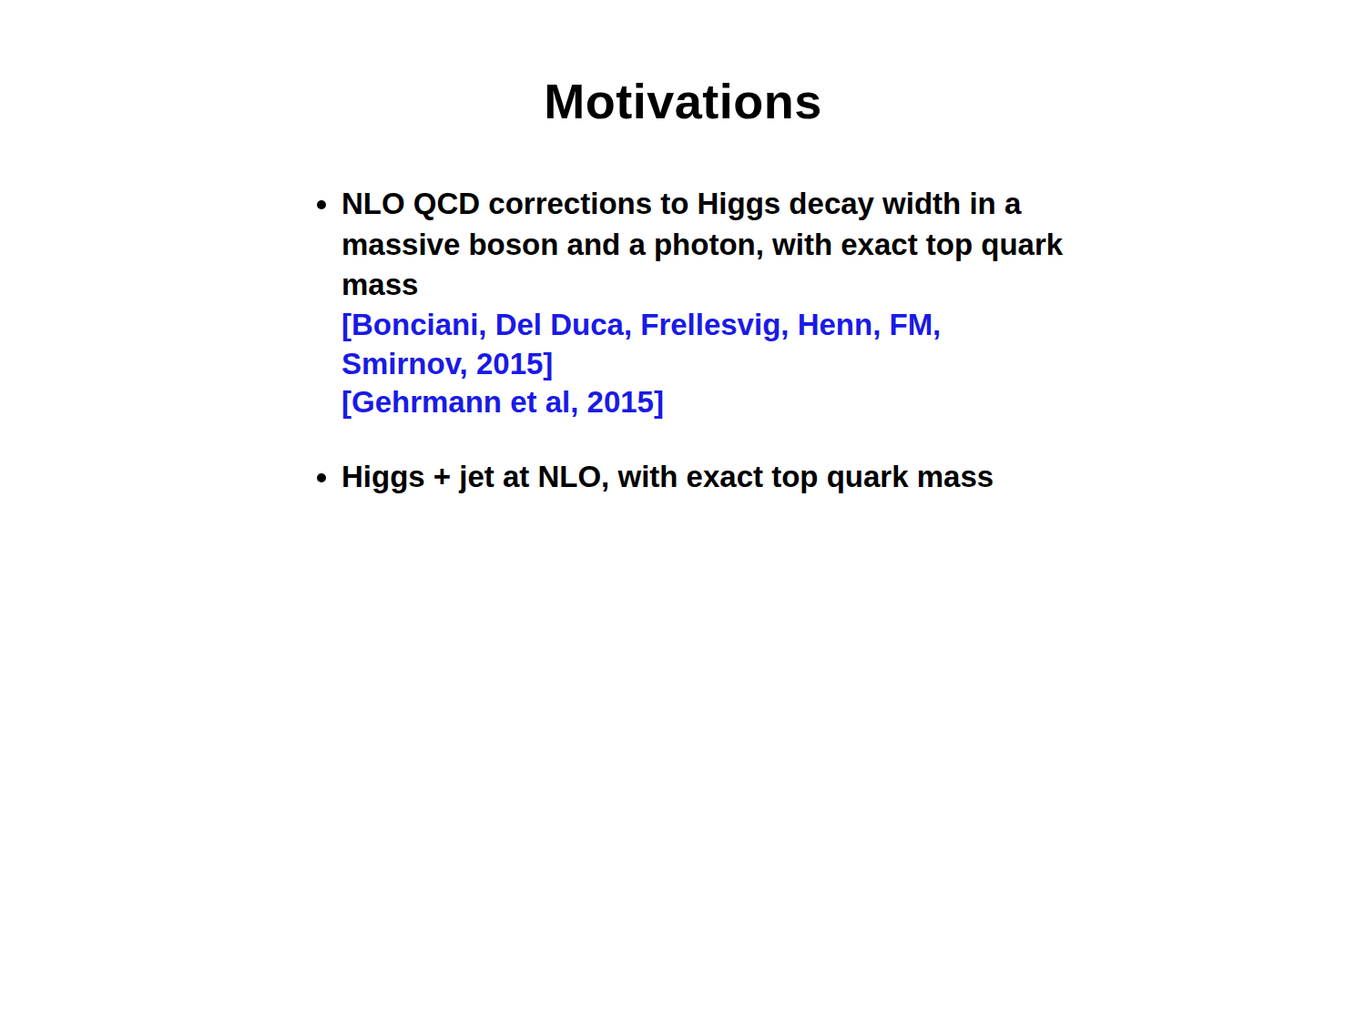Motivations
NLO QCD corrections to Higgs decay width in a massive boson and a photon, with exact top quark mass [Bonciani, Del Duca, Frellesvig, Henn, FM, Smirnov, 2015] [Gehrmann et al, 2015]
Higgs + jet at NLO, with exact top quark mass